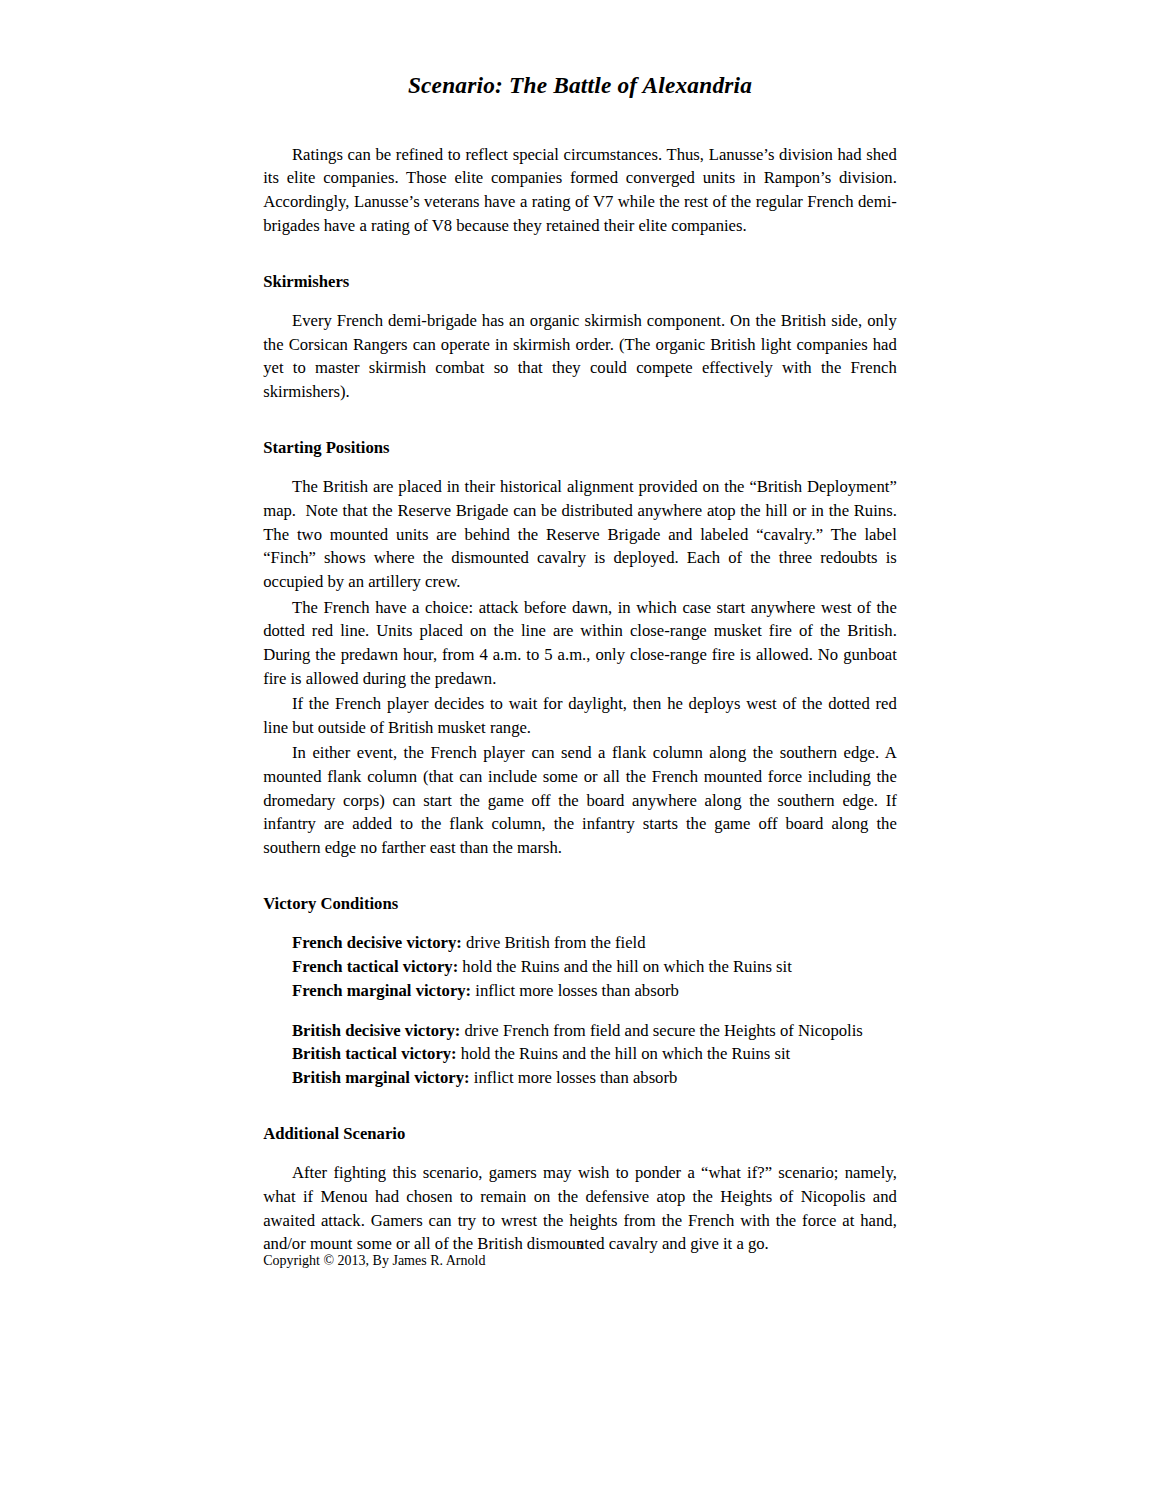Scenario: The Battle of Alexandria
Ratings can be refined to reflect special circumstances. Thus, Lanusse’s division had shed its elite companies. Those elite companies formed converged units in Rampon’s division. Accordingly, Lanusse’s veterans have a rating of V7 while the rest of the regular French demi-brigades have a rating of V8 because they retained their elite companies.
Skirmishers
Every French demi-brigade has an organic skirmish component. On the British side, only the Corsican Rangers can operate in skirmish order. (The organic British light companies had yet to master skirmish combat so that they could compete effectively with the French skirmishers).
Starting Positions
The British are placed in their historical alignment provided on the “British Deployment” map. Note that the Reserve Brigade can be distributed anywhere atop the hill or in the Ruins. The two mounted units are behind the Reserve Brigade and labeled “cavalry.” The label “Finch” shows where the dismounted cavalry is deployed. Each of the three redoubts is occupied by an artillery crew.
The French have a choice: attack before dawn, in which case start anywhere west of the dotted red line. Units placed on the line are within close-range musket fire of the British. During the predawn hour, from 4 a.m. to 5 a.m., only close-range fire is allowed. No gunboat fire is allowed during the predawn.
If the French player decides to wait for daylight, then he deploys west of the dotted red line but outside of British musket range.
In either event, the French player can send a flank column along the southern edge. A mounted flank column (that can include some or all the French mounted force including the dromedary corps) can start the game off the board anywhere along the southern edge. If infantry are added to the flank column, the infantry starts the game off board along the southern edge no farther east than the marsh.
Victory Conditions
French decisive victory: drive British from the field
French tactical victory: hold the Ruins and the hill on which the Ruins sit
French marginal victory: inflict more losses than absorb
British decisive victory: drive French from field and secure the Heights of Nicopolis
British tactical victory: hold the Ruins and the hill on which the Ruins sit
British marginal victory: inflict more losses than absorb
Additional Scenario
After fighting this scenario, gamers may wish to ponder a “what if?” scenario; namely, what if Menou had chosen to remain on the defensive atop the Heights of Nicopolis and awaited attack. Gamers can try to wrest the heights from the French with the force at hand, and/or mount some or all of the British dismounted cavalry and give it a go.
5
Copyright © 2013, By James R. Arnold